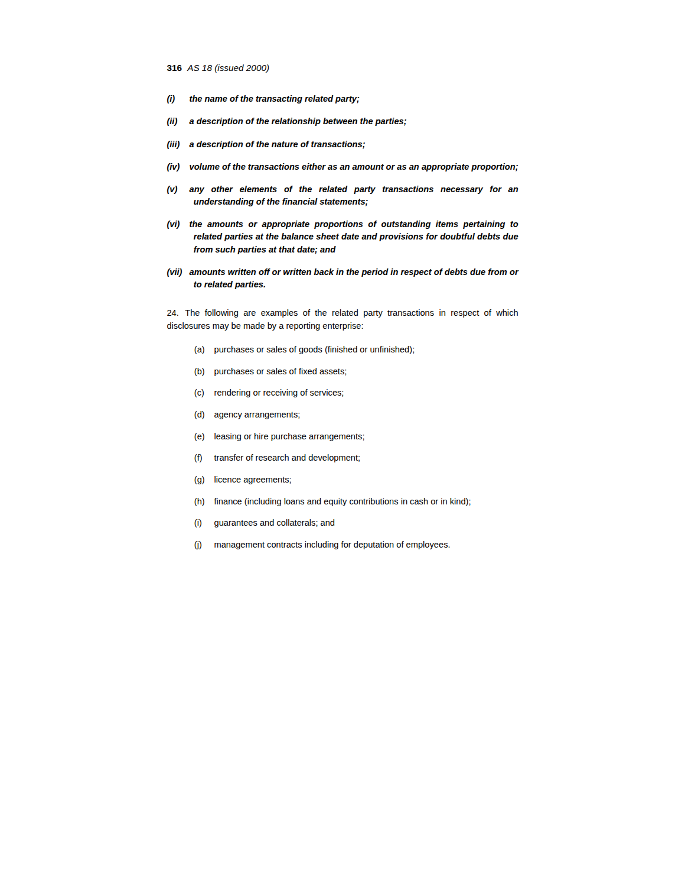316 AS 18 (issued 2000)
(i) the name of the transacting related party;
(ii) a description of the relationship between the parties;
(iii) a description of the nature of transactions;
(iv) volume of the transactions either as an amount or as an appropriate proportion;
(v) any other elements of the related party transactions necessary for an understanding of the financial statements;
(vi) the amounts or appropriate proportions of outstanding items pertaining to related parties at the balance sheet date and provisions for doubtful debts due from such parties at that date; and
(vii) amounts written off or written back in the period in respect of debts due from or to related parties.
24. The following are examples of the related party transactions in respect of which disclosures may be made by a reporting enterprise:
(a) purchases or sales of goods (finished or unfinished);
(b) purchases or sales of fixed assets;
(c) rendering or receiving of services;
(d) agency arrangements;
(e) leasing or hire purchase arrangements;
(f) transfer of research and development;
(g) licence agreements;
(h) finance (including loans and equity contributions in cash or in kind);
(i) guarantees and collaterals; and
(j) management contracts including for deputation of employees.